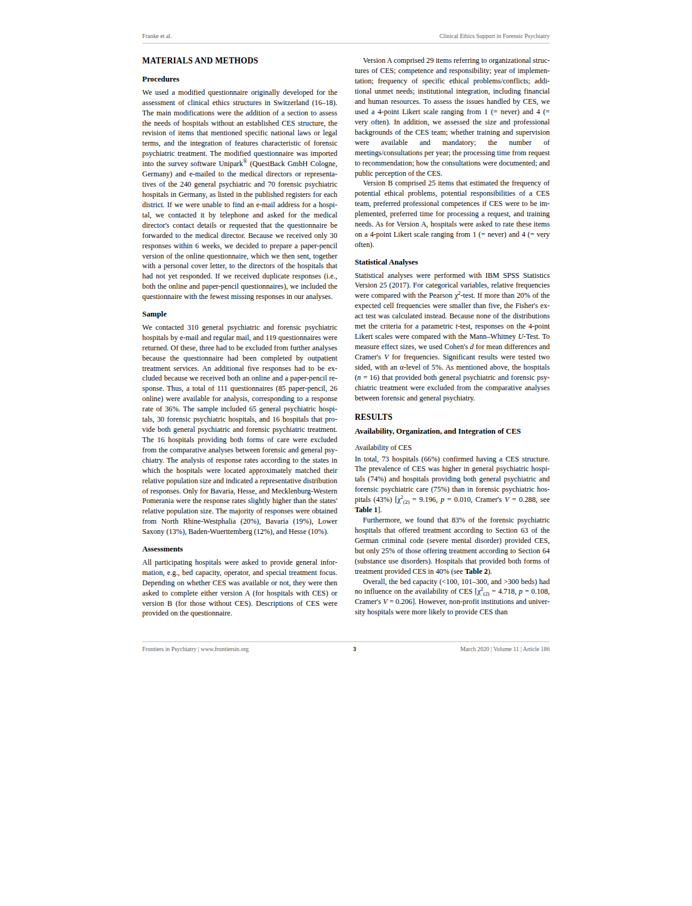Franke et al.
Clinical Ethics Support in Forensic Psychiatry
Materials and Methods
Procedures
We used a modified questionnaire originally developed for the assessment of clinical ethics structures in Switzerland (16–18). The main modifications were the addition of a section to assess the needs of hospitals without an established CES structure, the revision of items that mentioned specific national laws or legal terms, and the integration of features characteristic of forensic psychiatric treatment. The modified questionnaire was imported into the survey software Unipark® (QuestBack GmbH Cologne, Germany) and e-mailed to the medical directors or representatives of the 240 general psychiatric and 70 forensic psychiatric hospitals in Germany, as listed in the published registers for each district. If we were unable to find an e-mail address for a hospital, we contacted it by telephone and asked for the medical director's contact details or requested that the questionnaire be forwarded to the medical director. Because we received only 30 responses within 6 weeks, we decided to prepare a paper-pencil version of the online questionnaire, which we then sent, together with a personal cover letter, to the directors of the hospitals that had not yet responded. If we received duplicate responses (i.e., both the online and paper-pencil questionnaires), we included the questionnaire with the fewest missing responses in our analyses.
Sample
We contacted 310 general psychiatric and forensic psychiatric hospitals by e-mail and regular mail, and 119 questionnaires were returned. Of these, three had to be excluded from further analyses because the questionnaire had been completed by outpatient treatment services. An additional five responses had to be excluded because we received both an online and a paper-pencil response. Thus, a total of 111 questionnaires (85 paper-pencil, 26 online) were available for analysis, corresponding to a response rate of 36%. The sample included 65 general psychiatric hospitals, 30 forensic psychiatric hospitals, and 16 hospitals that provide both general psychiatric and forensic psychiatric treatment. The 16 hospitals providing both forms of care were excluded from the comparative analyses between forensic and general psychiatry. The analysis of response rates according to the states in which the hospitals were located approximately matched their relative population size and indicated a representative distribution of responses. Only for Bavaria, Hesse, and Mecklenburg-Western Pomerania were the response rates slightly higher than the states' relative population size. The majority of responses were obtained from North Rhine-Westphalia (20%), Bavaria (19%), Lower Saxony (13%), Baden-Wuerttemberg (12%), and Hesse (10%).
Assessments
All participating hospitals were asked to provide general information, e.g., bed capacity, operator, and special treatment focus. Depending on whether CES was available or not, they were then asked to complete either version A (for hospitals with CES) or version B (for those without CES). Descriptions of CES were provided on the questionnaire.
Version A comprised 29 items referring to organizational structures of CES; competence and responsibility; year of implementation; frequency of specific ethical problems/conflicts; additional unmet needs; institutional integration, including financial and human resources. To assess the issues handled by CES, we used a 4-point Likert scale ranging from 1 (= never) and 4 (= very often). In addition, we assessed the size and professional backgrounds of the CES team; whether training and supervision were available and mandatory; the number of meetings/consultations per year; the processing time from request to recommendation; how the consultations were documented; and public perception of the CES.
Version B comprised 25 items that estimated the frequency of potential ethical problems, potential responsibilities of a CES team, preferred professional competences if CES were to be implemented, preferred time for processing a request, and training needs. As for Version A, hospitals were asked to rate these items on a 4-point Likert scale ranging from 1 (= never) and 4 (= very often).
Statistical Analyses
Statistical analyses were performed with IBM SPSS Statistics Version 25 (2017). For categorical variables, relative frequencies were compared with the Pearson χ2-test. If more than 20% of the expected cell frequencies were smaller than five, the Fisher's exact test was calculated instead. Because none of the distributions met the criteria for a parametric t-test, responses on the 4-point Likert scales were compared with the Mann–Whitney U-Test. To measure effect sizes, we used Cohen's d for mean differences and Cramer's V for frequencies. Significant results were tested two sided, with an α-level of 5%. As mentioned above, the hospitals (n = 16) that provided both general psychiatric and forensic psychiatric treatment were excluded from the comparative analyses between forensic and general psychiatry.
Results
Availability, Organization, and Integration of CES
Availability of CES
In total, 73 hospitals (66%) confirmed having a CES structure. The prevalence of CES was higher in general psychiatric hospitals (74%) and hospitals providing both general psychiatric and forensic psychiatric care (75%) than in forensic psychiatric hospitals (43%) [χ2(2) = 9.196, p = 0.010, Cramer's V = 0.288, see Table 1].
Furthermore, we found that 83% of the forensic psychiatric hospitals that offered treatment according to Section 63 of the German criminal code (severe mental disorder) provided CES, but only 25% of those offering treatment according to Section 64 (substance use disorders). Hospitals that provided both forms of treatment provided CES in 40% (see Table 2).
Overall, the bed capacity (<100, 101–300, and >300 beds) had no influence on the availability of CES [χ2(2) = 4.718, p = 0.108, Cramer's V = 0.206]. However, non-profit institutions and university hospitals were more likely to provide CES than
Frontiers in Psychiatry | www.frontiersin.org
3
March 2020 | Volume 11 | Article 186